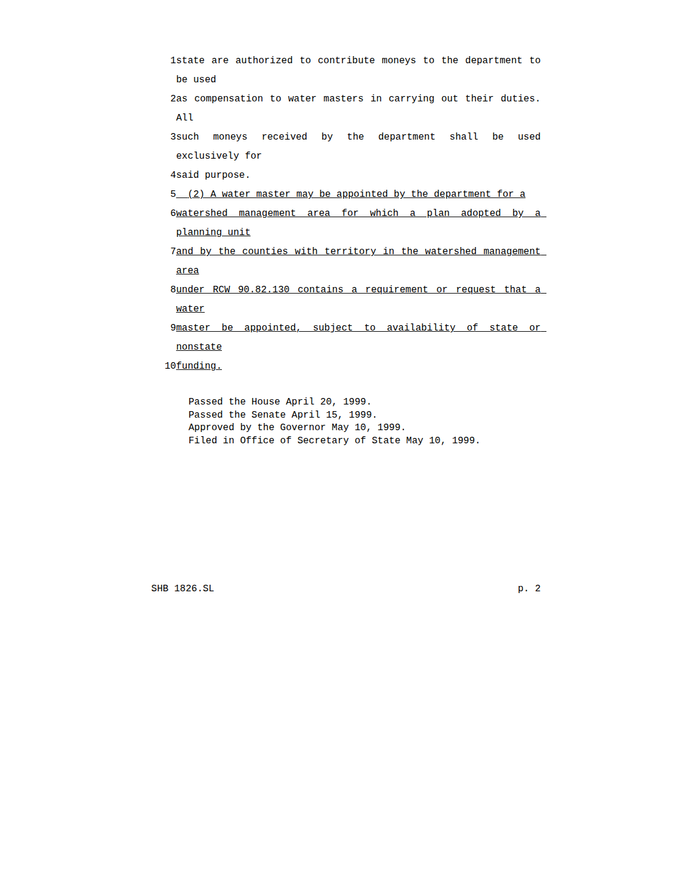| 1 | state are authorized to contribute moneys to the department to be used |
| 2 | as compensation to water masters in carrying out their duties. All |
| 3 | such moneys received by the department shall be used exclusively for |
| 4 | said purpose. |
| 5 | (2) A water master may be appointed by the department for a |
| 6 | watershed management area for which a plan adopted by a planning unit |
| 7 | and by the counties with territory in the watershed management area |
| 8 | under RCW 90.82.130 contains a requirement or request that a water |
| 9 | master be appointed, subject to availability of state or nonstate |
| 10 | funding. |
Passed the House April 20, 1999. Passed the Senate April 15, 1999. Approved by the Governor May 10, 1999. Filed in Office of Secretary of State May 10, 1999.
SHB 1826.SL
p. 2